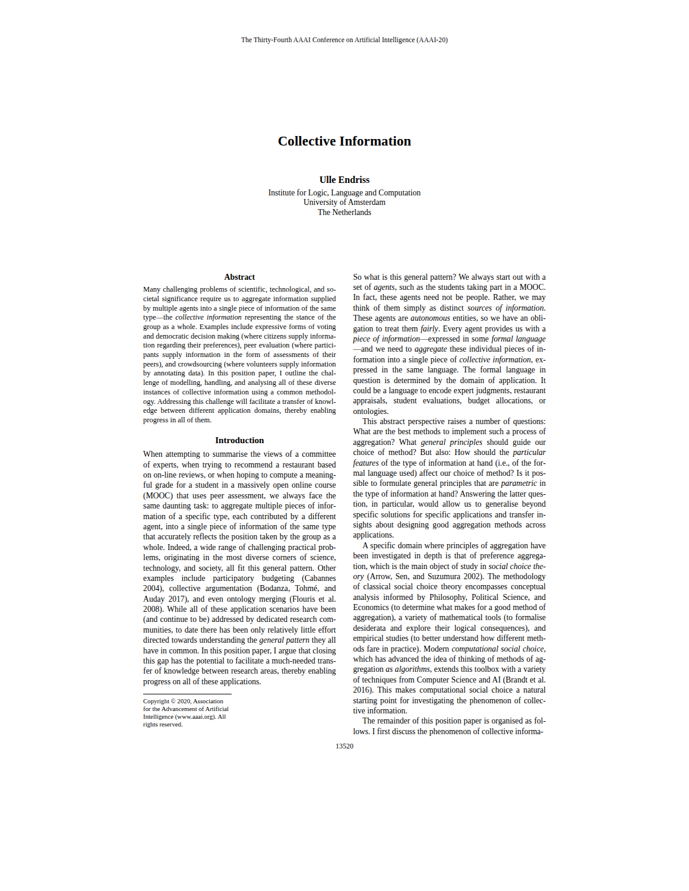The Thirty-Fourth AAAI Conference on Artificial Intelligence (AAAI-20)
Collective Information
Ulle Endriss
Institute for Logic, Language and Computation
University of Amsterdam
The Netherlands
Abstract
Many challenging problems of scientific, technological, and societal significance require us to aggregate information supplied by multiple agents into a single piece of information of the same type—the collective information representing the stance of the group as a whole. Examples include expressive forms of voting and democratic decision making (where citizens supply information regarding their preferences), peer evaluation (where participants supply information in the form of assessments of their peers), and crowdsourcing (where volunteers supply information by annotating data). In this position paper, I outline the challenge of modelling, handling, and analysing all of these diverse instances of collective information using a common methodology. Addressing this challenge will facilitate a transfer of knowledge between different application domains, thereby enabling progress in all of them.
Introduction
When attempting to summarise the views of a committee of experts, when trying to recommend a restaurant based on on-line reviews, or when hoping to compute a meaningful grade for a student in a massively open online course (MOOC) that uses peer assessment, we always face the same daunting task: to aggregate multiple pieces of information of a specific type, each contributed by a different agent, into a single piece of information of the same type that accurately reflects the position taken by the group as a whole. Indeed, a wide range of challenging practical problems, originating in the most diverse corners of science, technology, and society, all fit this general pattern. Other examples include participatory budgeting (Cabannes 2004), collective argumentation (Bodanza, Tohmé, and Auday 2017), and even ontology merging (Flouris et al. 2008). While all of these application scenarios have been (and continue to be) addressed by dedicated research communities, to date there has been only relatively little effort directed towards understanding the general pattern they all have in common. In this position paper, I argue that closing this gap has the potential to facilitate a much-needed transfer of knowledge between research areas, thereby enabling progress on all of these applications.
Copyright © 2020, Association for the Advancement of Artificial Intelligence (www.aaai.org). All rights reserved.
So what is this general pattern? We always start out with a set of agents, such as the students taking part in a MOOC. In fact, these agents need not be people. Rather, we may think of them simply as distinct sources of information. These agents are autonomous entities, so we have an obligation to treat them fairly. Every agent provides us with a piece of information—expressed in some formal language—and we need to aggregate these individual pieces of information into a single piece of collective information, expressed in the same language. The formal language in question is determined by the domain of application. It could be a language to encode expert judgments, restaurant appraisals, student evaluations, budget allocations, or ontologies.
This abstract perspective raises a number of questions: What are the best methods to implement such a process of aggregation? What general principles should guide our choice of method? But also: How should the particular features of the type of information at hand (i.e., of the formal language used) affect our choice of method? Is it possible to formulate general principles that are parametric in the type of information at hand? Answering the latter question, in particular, would allow us to generalise beyond specific solutions for specific applications and transfer insights about designing good aggregation methods across applications.
A specific domain where principles of aggregation have been investigated in depth is that of preference aggregation, which is the main object of study in social choice theory (Arrow, Sen, and Suzumura 2002). The methodology of classical social choice theory encompasses conceptual analysis informed by Philosophy, Political Science, and Economics (to determine what makes for a good method of aggregation), a variety of mathematical tools (to formalise desiderata and explore their logical consequences), and empirical studies (to better understand how different methods fare in practice). Modern computational social choice, which has advanced the idea of thinking of methods of aggregation as algorithms, extends this toolbox with a variety of techniques from Computer Science and AI (Brandt et al. 2016). This makes computational social choice a natural starting point for investigating the phenomenon of collective information.
The remainder of this position paper is organised as follows. I first discuss the phenomenon of collective informa-
13520